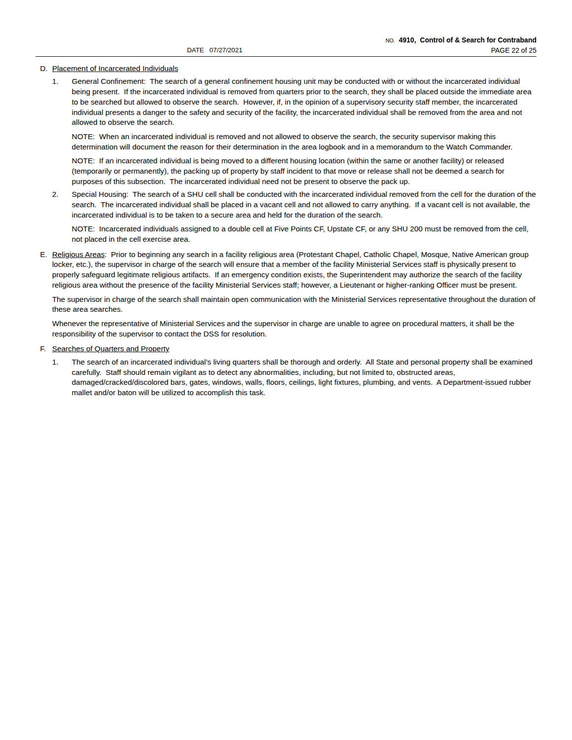NO. 4910, Control of & Search for Contraband
DATE 07/27/2021 PAGE 22 of 25
D.
Placement of Incarcerated Individuals
1.
General Confinement: The search of a general confinement housing unit may be conducted with or without the incarcerated individual being present. If the incarcerated individual is removed from quarters prior to the search, they shall be placed outside the immediate area to be searched but allowed to observe the search. However, if, in the opinion of a supervisory security staff member, the incarcerated individual presents a danger to the safety and security of the facility, the incarcerated individual shall be removed from the area and not allowed to observe the search.
NOTE: When an incarcerated individual is removed and not allowed to observe the search, the security supervisor making this determination will document the reason for their determination in the area logbook and in a memorandum to the Watch Commander.
NOTE: If an incarcerated individual is being moved to a different housing location (within the same or another facility) or released (temporarily or permanently), the packing up of property by staff incident to that move or release shall not be deemed a search for purposes of this subsection. The incarcerated individual need not be present to observe the pack up.
2.
Special Housing: The search of a SHU cell shall be conducted with the incarcerated individual removed from the cell for the duration of the search. The incarcerated individual shall be placed in a vacant cell and not allowed to carry anything. If a vacant cell is not available, the incarcerated individual is to be taken to a secure area and held for the duration of the search.
NOTE: Incarcerated individuals assigned to a double cell at Five Points CF, Upstate CF, or any SHU 200 must be removed from the cell, not placed in the cell exercise area.
E.
Religious Areas: Prior to beginning any search in a facility religious area (Protestant Chapel, Catholic Chapel, Mosque, Native American group locker, etc.), the supervisor in charge of the search will ensure that a member of the facility Ministerial Services staff is physically present to properly safeguard legitimate religious artifacts. If an emergency condition exists, the Superintendent may authorize the search of the facility religious area without the presence of the facility Ministerial Services staff; however, a Lieutenant or higher-ranking Officer must be present.
The supervisor in charge of the search shall maintain open communication with the Ministerial Services representative throughout the duration of these area searches.
Whenever the representative of Ministerial Services and the supervisor in charge are unable to agree on procedural matters, it shall be the responsibility of the supervisor to contact the DSS for resolution.
F.
Searches of Quarters and Property
1.
The search of an incarcerated individual’s living quarters shall be thorough and orderly. All State and personal property shall be examined carefully. Staff should remain vigilant as to detect any abnormalities, including, but not limited to, obstructed areas, damaged/cracked/discolored bars, gates, windows, walls, floors, ceilings, light fixtures, plumbing, and vents. A Department-issued rubber mallet and/or baton will be utilized to accomplish this task.